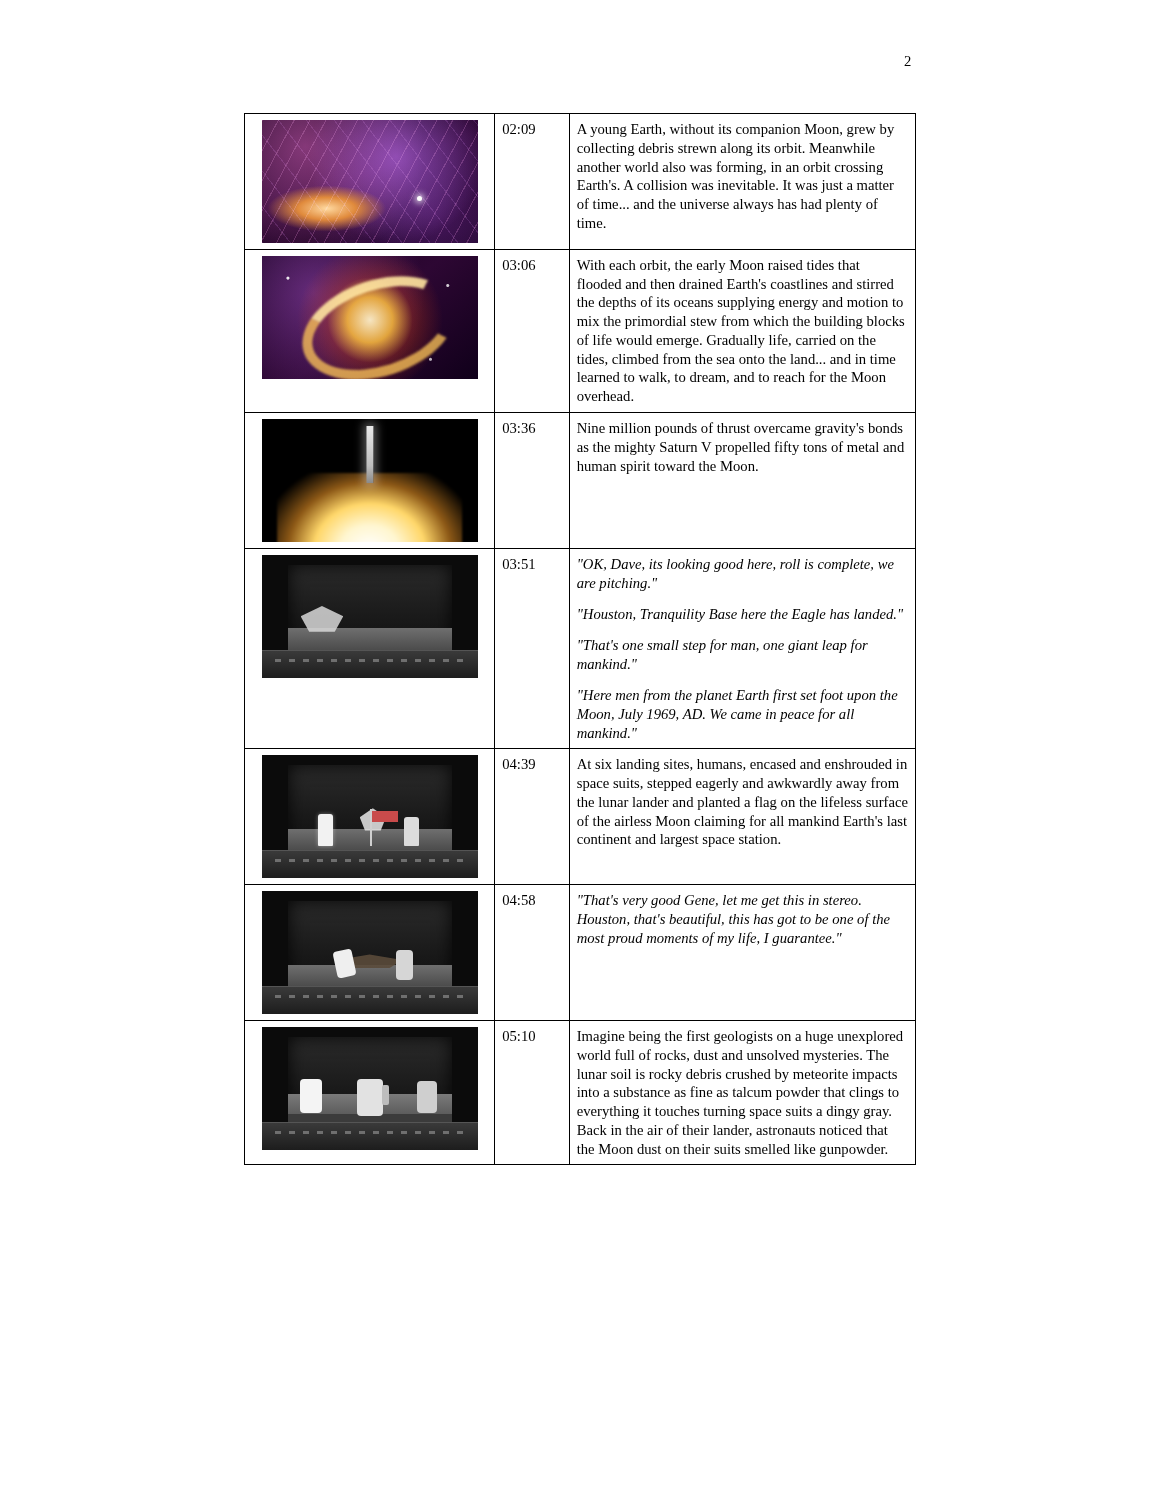2
| | 02:09 | A young Earth, without its companion Moon, grew by collecting debris strewn along its orbit. Meanwhile another world also was forming, in an orbit crossing Earth's. A collision was inevitable. It was just a matter of time... and the universe always has had plenty of time. |
| | 03:06 | With each orbit, the early Moon raised tides that flooded and then drained Earth's coastlines and stirred the depths of its oceans supplying energy and motion to mix the primordial stew from which the building blocks of life would emerge. Gradually life, carried on the tides, climbed from the sea onto the land... and in time learned to walk, to dream, and to reach for the Moon overhead. |
| | 03:36 | Nine million pounds of thrust overcame gravity's bonds as the mighty Saturn V propelled fifty tons of metal and human spirit toward the Moon. |
| | 03:51 | "OK, Dave, its looking good here, roll is complete, we are pitching." "Houston, Tranquility Base here the Eagle has landed." "That's one small step for man, one giant leap for mankind." "Here men from the planet Earth first set foot upon the Moon, July 1969, AD. We came in peace for all mankind." |
| | 04:39 | At six landing sites, humans, encased and enshrouded in space suits, stepped eagerly and awkwardly away from the lunar lander and planted a flag on the lifeless surface of the airless Moon claiming for all mankind Earth's last continent and largest space station. |
| | 04:58 | "That's very good Gene, let me get this in stereo. Houston, that's beautiful, this has got to be one of the most proud moments of my life, I guarantee." |
| | 05:10 | Imagine being the first geologists on a huge unexplored world full of rocks, dust and unsolved mysteries. The lunar soil is rocky debris crushed by meteorite impacts into a substance as fine as talcum powder that clings to everything it touches turning space suits a dingy gray. Back in the air of their lander, astronauts noticed that the Moon dust on their suits smelled like gunpowder. |